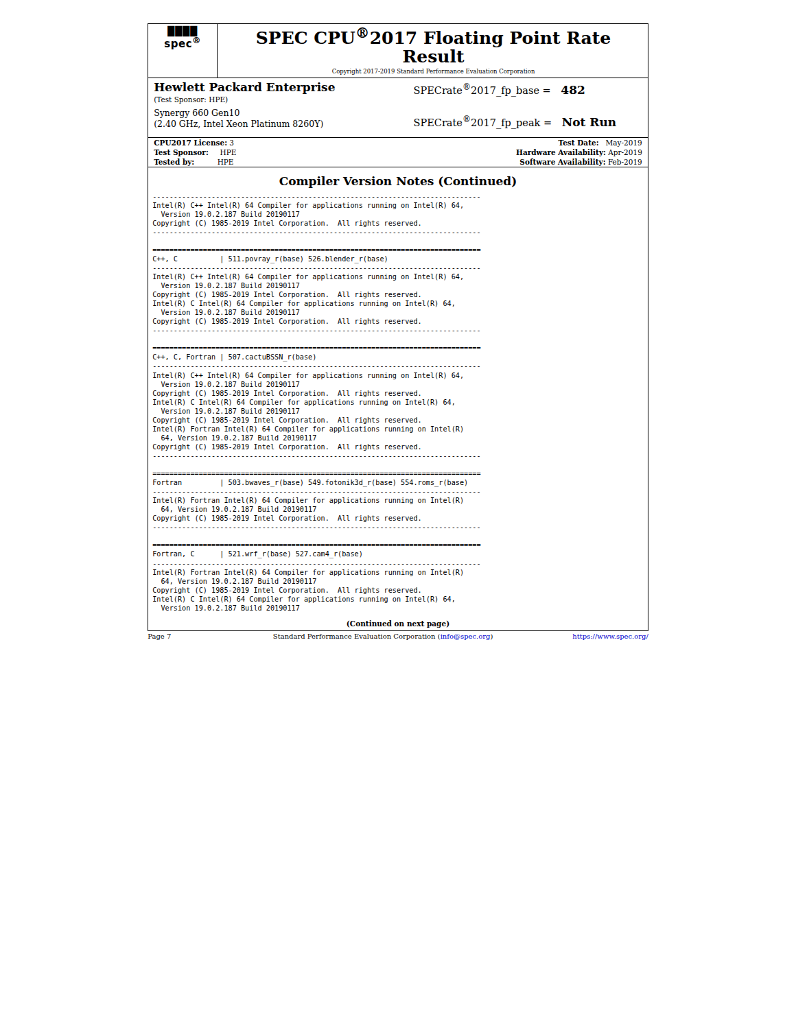████ spec®
SPEC CPU®2017 Floating Point Rate Result
Copyright 2017-2019 Standard Performance Evaluation Corporation
Hewlett Packard Enterprise
(Test Sponsor: HPE)
Synergy 660 Gen10
(2.40 GHz, Intel Xeon Platinum 8260Y)
SPECrate®2017_fp_base = 482
SPECrate®2017_fp_peak = Not Run
CPU2017 License: 3
Test Date: May-2019
Test Sponsor: HPE
Hardware Availability: Apr-2019
Tested by: HPE
Software Availability: Feb-2019
Compiler Version Notes (Continued)
------------------------------------------------------------------------------
Intel(R) C++ Intel(R) 64 Compiler for applications running on Intel(R) 64,
  Version 19.0.2.187 Build 20190117
Copyright (C) 1985-2019 Intel Corporation.  All rights reserved.
------------------------------------------------------------------------------

==============================================================================
C++, C          | 511.povray_r(base) 526.blender_r(base)
------------------------------------------------------------------------------
Intel(R) C++ Intel(R) 64 Compiler for applications running on Intel(R) 64,
  Version 19.0.2.187 Build 20190117
Copyright (C) 1985-2019 Intel Corporation.  All rights reserved.
Intel(R) C Intel(R) 64 Compiler for applications running on Intel(R) 64,
  Version 19.0.2.187 Build 20190117
Copyright (C) 1985-2019 Intel Corporation.  All rights reserved.
------------------------------------------------------------------------------

==============================================================================
C++, C, Fortran | 507.cactuBSSN_r(base)
------------------------------------------------------------------------------
Intel(R) C++ Intel(R) 64 Compiler for applications running on Intel(R) 64,
  Version 19.0.2.187 Build 20190117
Copyright (C) 1985-2019 Intel Corporation.  All rights reserved.
Intel(R) C Intel(R) 64 Compiler for applications running on Intel(R) 64,
  Version 19.0.2.187 Build 20190117
Copyright (C) 1985-2019 Intel Corporation.  All rights reserved.
Intel(R) Fortran Intel(R) 64 Compiler for applications running on Intel(R)
  64, Version 19.0.2.187 Build 20190117
Copyright (C) 1985-2019 Intel Corporation.  All rights reserved.
------------------------------------------------------------------------------

==============================================================================
Fortran         | 503.bwaves_r(base) 549.fotonik3d_r(base) 554.roms_r(base)
------------------------------------------------------------------------------
Intel(R) Fortran Intel(R) 64 Compiler for applications running on Intel(R)
  64, Version 19.0.2.187 Build 20190117
Copyright (C) 1985-2019 Intel Corporation.  All rights reserved.
------------------------------------------------------------------------------

==============================================================================
Fortran, C      | 521.wrf_r(base) 527.cam4_r(base)
------------------------------------------------------------------------------
Intel(R) Fortran Intel(R) 64 Compiler for applications running on Intel(R)
  64, Version 19.0.2.187 Build 20190117
Copyright (C) 1985-2019 Intel Corporation.  All rights reserved.
Intel(R) C Intel(R) 64 Compiler for applications running on Intel(R) 64,
  Version 19.0.2.187 Build 20190117
(Continued on next page)
Page 7
Standard Performance Evaluation Corporation (info@spec.org)
https://www.spec.org/